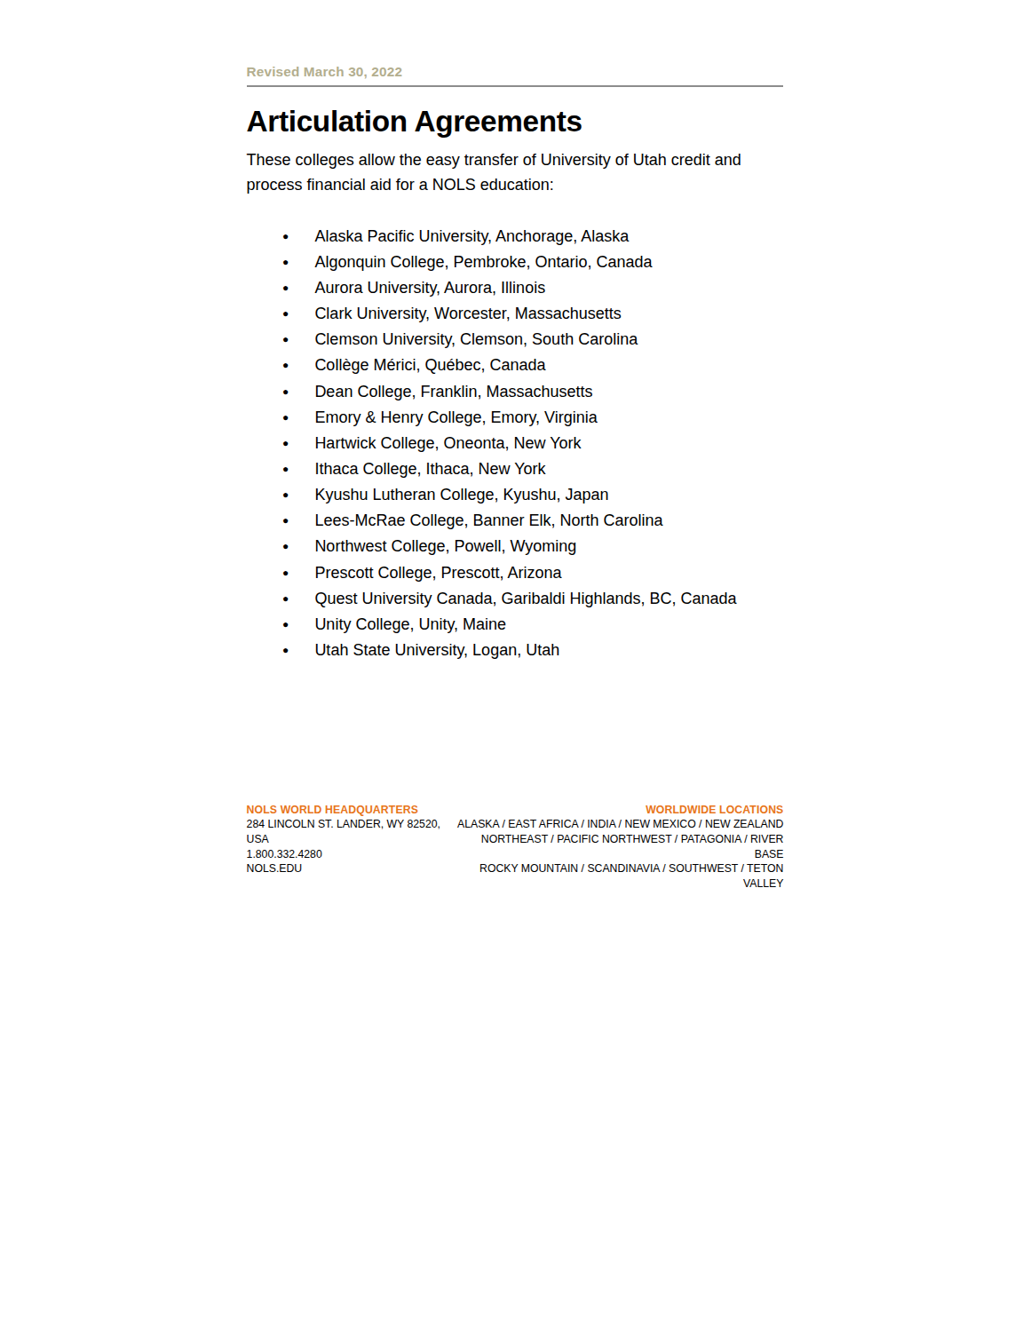Revised March 30, 2022
Articulation Agreements
These colleges allow the easy transfer of University of Utah credit and process financial aid for a NOLS education:
Alaska Pacific University, Anchorage, Alaska
Algonquin College, Pembroke, Ontario, Canada
Aurora University, Aurora, Illinois
Clark University, Worcester, Massachusetts
Clemson University, Clemson, South Carolina
Collège Mérici, Québec, Canada
Dean College, Franklin, Massachusetts
Emory & Henry College, Emory, Virginia
Hartwick College, Oneonta, New York
Ithaca College, Ithaca, New York
Kyushu Lutheran College, Kyushu, Japan
Lees-McRae College, Banner Elk, North Carolina
Northwest College, Powell, Wyoming
Prescott College, Prescott, Arizona
Quest University Canada, Garibaldi Highlands, BC, Canada
Unity College, Unity, Maine
Utah State University, Logan, Utah
NOLS WORLD HEADQUARTERS
284 LINCOLN ST. LANDER, WY 82520, USA
1.800.332.4280
NOLS.EDU
WORLDWIDE LOCATIONS
ALASKA / EAST AFRICA / INDIA / NEW MEXICO / NEW ZEALAND
NORTHEAST / PACIFIC NORTHWEST / PATAGONIA / RIVER BASE
ROCKY MOUNTAIN / SCANDINAVIA / SOUTHWEST / TETON VALLEY